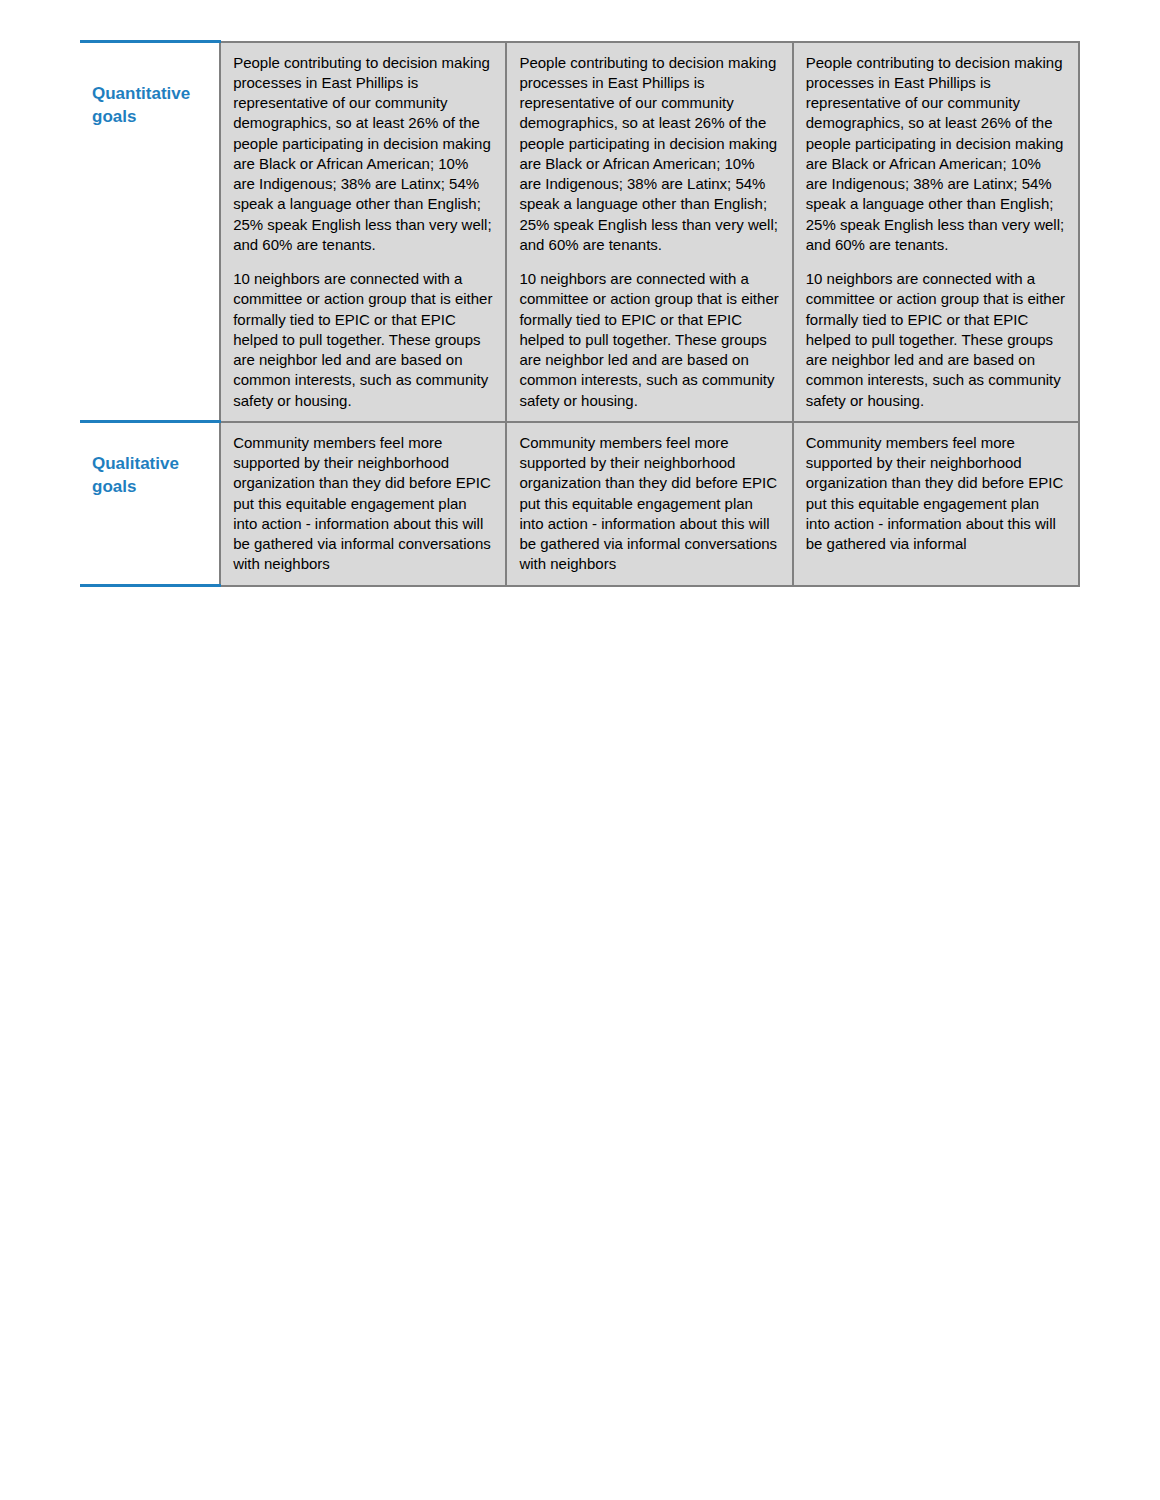| Quantitative goals | People contributing to decision making processes in East Phillips is representative of our community demographics, so at least 26% of the people participating in decision making are Black or African American; 10% are Indigenous; 38% are Latinx; 54% speak a language other than English; 25% speak English less than very well; and 60% are tenants. 10 neighbors are connected with a committee or action group that is either formally tied to EPIC or that EPIC helped to pull together. These groups are neighbor led and are based on common interests, such as community safety or housing. | People contributing to decision making processes in East Phillips is representative of our community demographics, so at least 26% of the people participating in decision making are Black or African American; 10% are Indigenous; 38% are Latinx; 54% speak a language other than English; 25% speak English less than very well; and 60% are tenants. 10 neighbors are connected with a committee or action group that is either formally tied to EPIC or that EPIC helped to pull together. These groups are neighbor led and are based on common interests, such as community safety or housing. | People contributing to decision making processes in East Phillips is representative of our community demographics, so at least 26% of the people participating in decision making are Black or African American; 10% are Indigenous; 38% are Latinx; 54% speak a language other than English; 25% speak English less than very well; and 60% are tenants. 10 neighbors are connected with a committee or action group that is either formally tied to EPIC or that EPIC helped to pull together. These groups are neighbor led and are based on common interests, such as community safety or housing. |
| Qualitative goals | Community members feel more supported by their neighborhood organization than they did before EPIC put this equitable engagement plan into action - information about this will be gathered via informal conversations with neighbors | Community members feel more supported by their neighborhood organization than they did before EPIC put this equitable engagement plan into action - information about this will be gathered via informal conversations with neighbors | Community members feel more supported by their neighborhood organization than they did before EPIC put this equitable engagement plan into action - information about this will be gathered via informal |